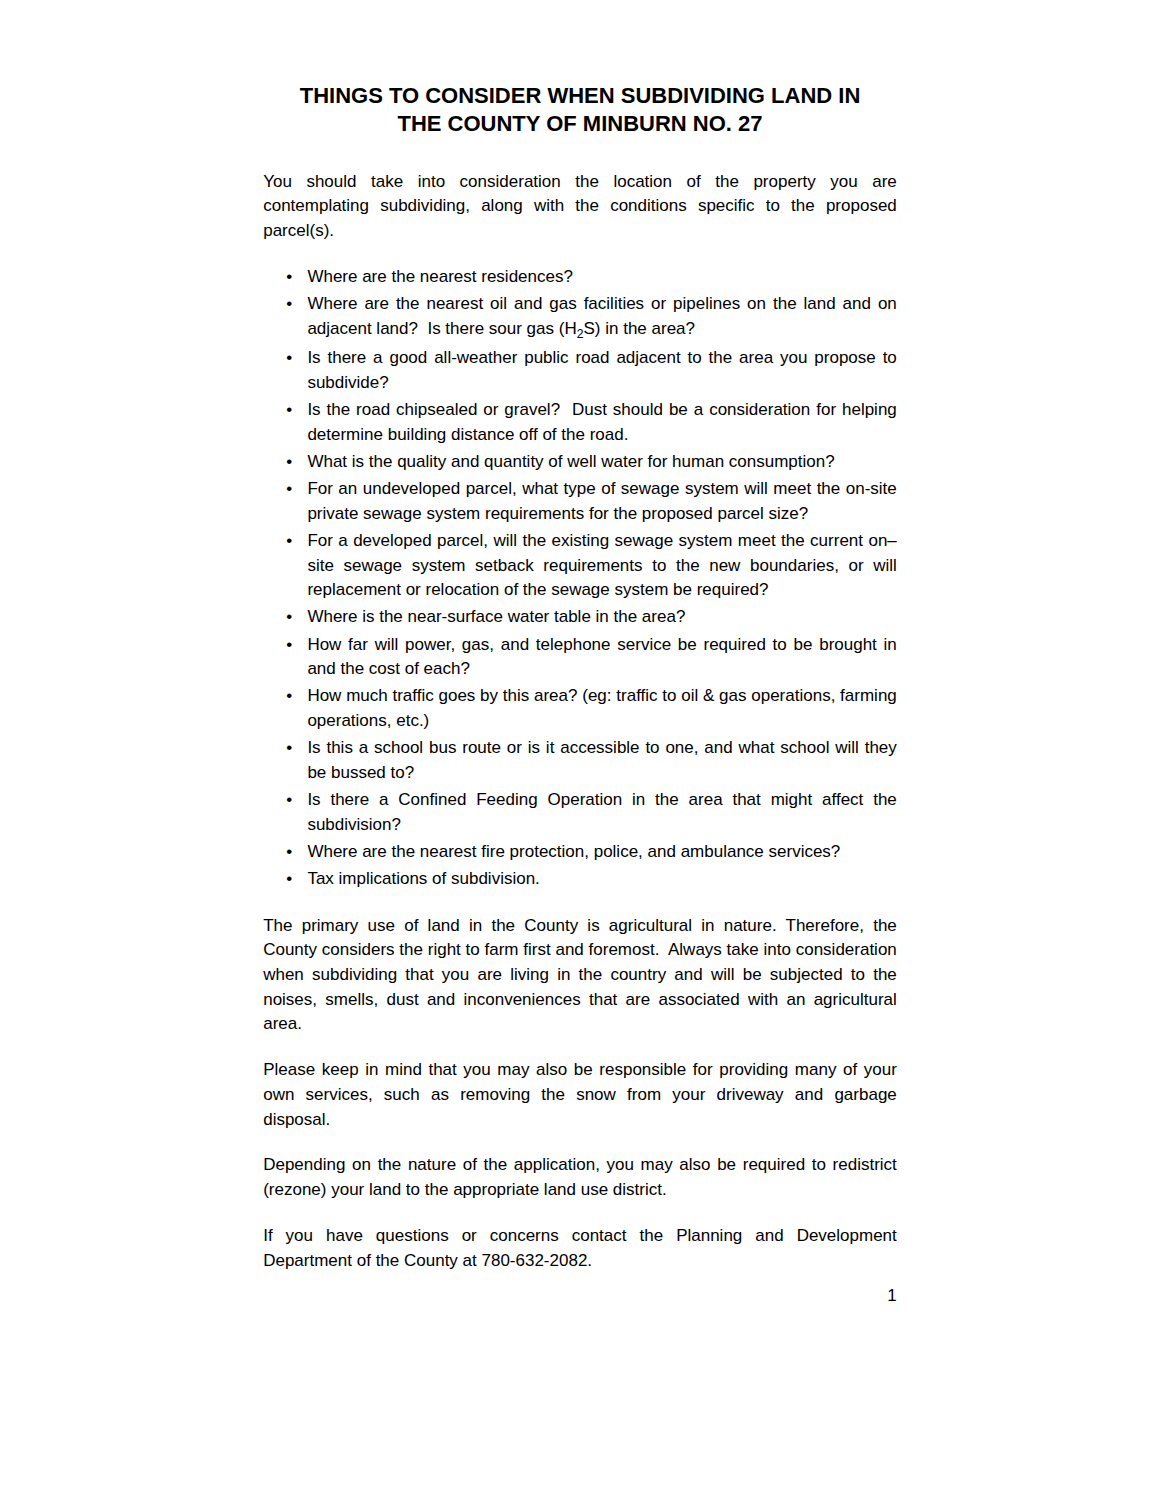THINGS TO CONSIDER WHEN SUBDIVIDING LAND IN
THE COUNTY OF MINBURN NO. 27
You should take into consideration the location of the property you are contemplating subdividing, along with the conditions specific to the proposed parcel(s).
Where are the nearest residences?
Where are the nearest oil and gas facilities or pipelines on the land and on adjacent land? Is there sour gas (H2S) in the area?
Is there a good all-weather public road adjacent to the area you propose to subdivide?
Is the road chipsealed or gravel? Dust should be a consideration for helping determine building distance off of the road.
What is the quality and quantity of well water for human consumption?
For an undeveloped parcel, what type of sewage system will meet the on-site private sewage system requirements for the proposed parcel size?
For a developed parcel, will the existing sewage system meet the current on–site sewage system setback requirements to the new boundaries, or will replacement or relocation of the sewage system be required?
Where is the near-surface water table in the area?
How far will power, gas, and telephone service be required to be brought in and the cost of each?
How much traffic goes by this area? (eg: traffic to oil & gas operations, farming operations, etc.)
Is this a school bus route or is it accessible to one, and what school will they be bussed to?
Is there a Confined Feeding Operation in the area that might affect the subdivision?
Where are the nearest fire protection, police, and ambulance services?
Tax implications of subdivision.
The primary use of land in the County is agricultural in nature. Therefore, the County considers the right to farm first and foremost. Always take into consideration when subdividing that you are living in the country and will be subjected to the noises, smells, dust and inconveniences that are associated with an agricultural area.
Please keep in mind that you may also be responsible for providing many of your own services, such as removing the snow from your driveway and garbage disposal.
Depending on the nature of the application, you may also be required to redistrict (rezone) your land to the appropriate land use district.
If you have questions or concerns contact the Planning and Development Department of the County at 780-632-2082.
1